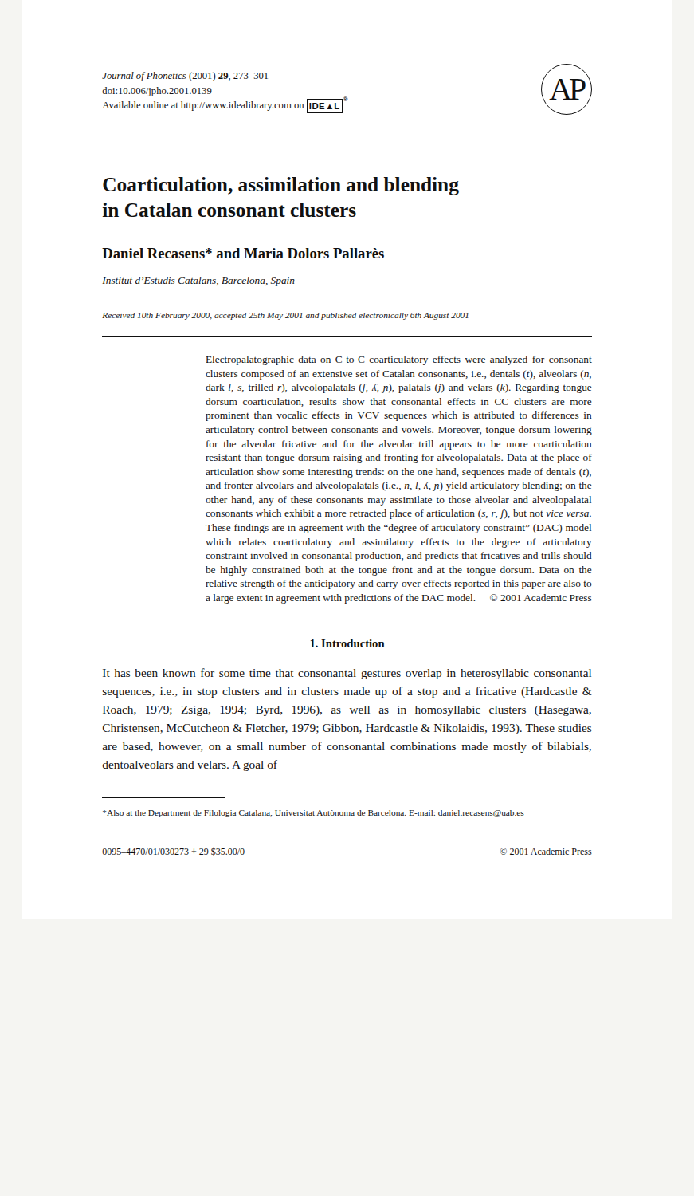Journal of Phonetics (2001) 29, 273–301
doi:10.006/jpho.2001.0139
Available online at http://www.idealibrary.com on IDE▲L®
AP
Coarticulation, assimilation and blending
in Catalan consonant clusters
Daniel Recasens* and Maria Dolors Pallarès
Institut d’Estudis Catalans, Barcelona, Spain
Received 10th February 2000, accepted 25th May 2001 and published electronically 6th August 2001
Electropalatographic data on C-to-C coarticulatory effects were analyzed for consonant clusters composed of an extensive set of Catalan consonants, i.e., dentals (t), alveolars (n, dark l, s, trilled r), alveolopalatals (ʃ, ʎ, ɲ), palatals (j) and velars (k). Regarding tongue dorsum coarticulation, results show that consonantal effects in CC clusters are more prominent than vocalic effects in VCV sequences which is attributed to differences in articulatory control between consonants and vowels. Moreover, tongue dorsum lowering for the alveolar fricative and for the alveolar trill appears to be more coarticulation resistant than tongue dorsum raising and fronting for alveolopalatals. Data at the place of articulation show some interesting trends: on the one hand, sequences made of dentals (t), and fronter alveolars and alveolopalatals (i.e., n, l, ʎ, ɲ) yield articulatory blending; on the other hand, any of these consonants may assimilate to those alveolar and alveolopalatal consonants which exhibit a more retracted place of articulation (s, r, ʃ), but not vice versa. These findings are in agreement with the “degree of articulatory constraint” (DAC) model which relates coarticulatory and assimilatory effects to the degree of articulatory constraint involved in consonantal production, and predicts that fricatives and trills should be highly constrained both at the tongue front and at the tongue dorsum. Data on the relative strength of the anticipatory and carry-over effects reported in this paper are also to a large extent in agreement with predictions of the DAC model.© 2001 Academic Press
1. Introduction
It has been known for some time that consonantal gestures overlap in heterosyllabic consonantal sequences, i.e., in stop clusters and in clusters made up of a stop and a fricative (Hardcastle & Roach, 1979; Zsiga, 1994; Byrd, 1996), as well as in homosyl­labic clusters (Hasegawa, Christensen, McCutcheon & Fletcher, 1979; Gibbon, Hard­castle & Nikolaidis, 1993). These studies are based, however, on a small number of consonantal combinations made mostly of bilabials, dentoalveolars and velars. A goal of
*Also at the Department de Filologia Catalana, Universitat Autònoma de Barcelona. E-mail: daniel.recasens@uab.es
0095–4470/01/030273 + 29 $35.00/0
© 2001 Academic Press